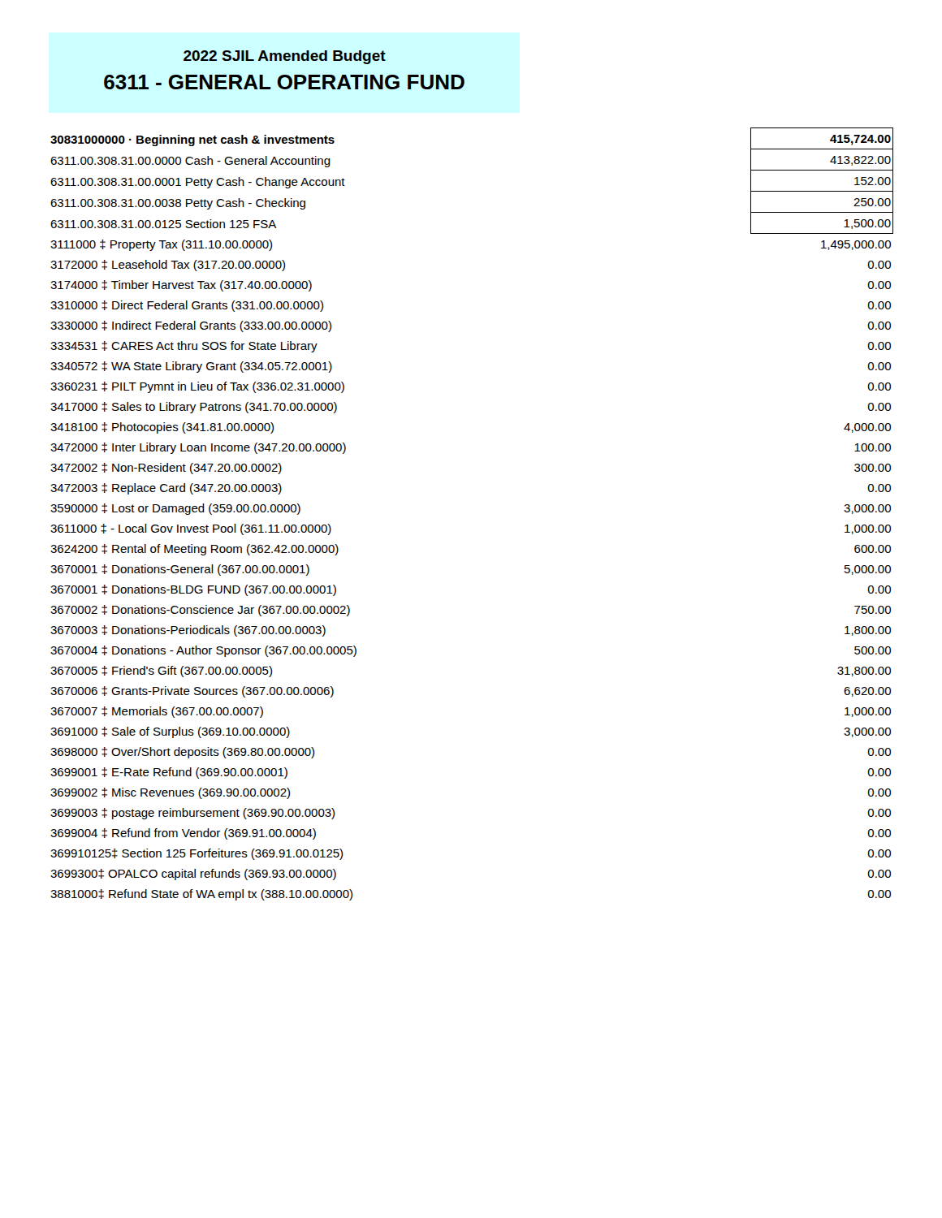2022 SJIL Amended Budget
6311 - GENERAL OPERATING FUND
| 30831000000 · Beginning net cash & investments | 415,724.00 |
| 6311.00.308.31.00.0000 Cash - General Accounting | 413,822.00 |
| 6311.00.308.31.00.0001 Petty Cash - Change Account | 152.00 |
| 6311.00.308.31.00.0038 Petty Cash - Checking | 250.00 |
| 6311.00.308.31.00.0125 Section 125 FSA | 1,500.00 |
| 3111000 ‡ Property Tax (311.10.00.0000) | 1,495,000.00 |
| 3172000 ‡ Leasehold Tax (317.20.00.0000) | 0.00 |
| 3174000 ‡ Timber Harvest Tax (317.40.00.0000) | 0.00 |
| 3310000 ‡ Direct Federal Grants (331.00.00.0000) | 0.00 |
| 3330000 ‡ Indirect Federal Grants (333.00.00.0000) | 0.00 |
| 3334531 ‡ CARES Act thru SOS for State Library | 0.00 |
| 3340572 ‡ WA State Library Grant (334.05.72.0001) | 0.00 |
| 3360231 ‡ PILT Pymnt in Lieu of Tax (336.02.31.0000) | 0.00 |
| 3417000 ‡ Sales to Library Patrons (341.70.00.0000) | 0.00 |
| 3418100 ‡ Photocopies (341.81.00.0000) | 4,000.00 |
| 3472000 ‡ Inter Library Loan Income (347.20.00.0000) | 100.00 |
| 3472002 ‡ Non-Resident (347.20.00.0002) | 300.00 |
| 3472003 ‡ Replace Card (347.20.00.0003) | 0.00 |
| 3590000 ‡ Lost or Damaged (359.00.00.0000) | 3,000.00 |
| 3611000 ‡ - Local Gov Invest Pool (361.11.00.0000) | 1,000.00 |
| 3624200 ‡ Rental of Meeting Room (362.42.00.0000) | 600.00 |
| 3670001 ‡ Donations-General (367.00.00.0001) | 5,000.00 |
| 3670001 ‡ Donations-BLDG FUND (367.00.00.0001) | 0.00 |
| 3670002 ‡ Donations-Conscience Jar (367.00.00.0002) | 750.00 |
| 3670003 ‡ Donations-Periodicals (367.00.00.0003) | 1,800.00 |
| 3670004 ‡ Donations - Author Sponsor (367.00.00.0005) | 500.00 |
| 3670005 ‡ Friend's Gift (367.00.00.0005) | 31,800.00 |
| 3670006 ‡ Grants-Private Sources (367.00.00.0006) | 6,620.00 |
| 3670007 ‡ Memorials (367.00.00.0007) | 1,000.00 |
| 3691000 ‡ Sale of Surplus (369.10.00.0000) | 3,000.00 |
| 3698000 ‡ Over/Short deposits (369.80.00.0000) | 0.00 |
| 3699001 ‡ E-Rate Refund (369.90.00.0001) | 0.00 |
| 3699002 ‡ Misc Revenues (369.90.00.0002) | 0.00 |
| 3699003 ‡ postage reimbursement (369.90.00.0003) | 0.00 |
| 3699004 ‡ Refund from Vendor (369.91.00.0004) | 0.00 |
| 369910125‡ Section 125 Forfeitures (369.91.00.0125) | 0.00 |
| 3699300‡ OPALCO capital refunds (369.93.00.0000) | 0.00 |
| 3881000‡ Refund State of WA empl tx (388.10.00.0000) | 0.00 |